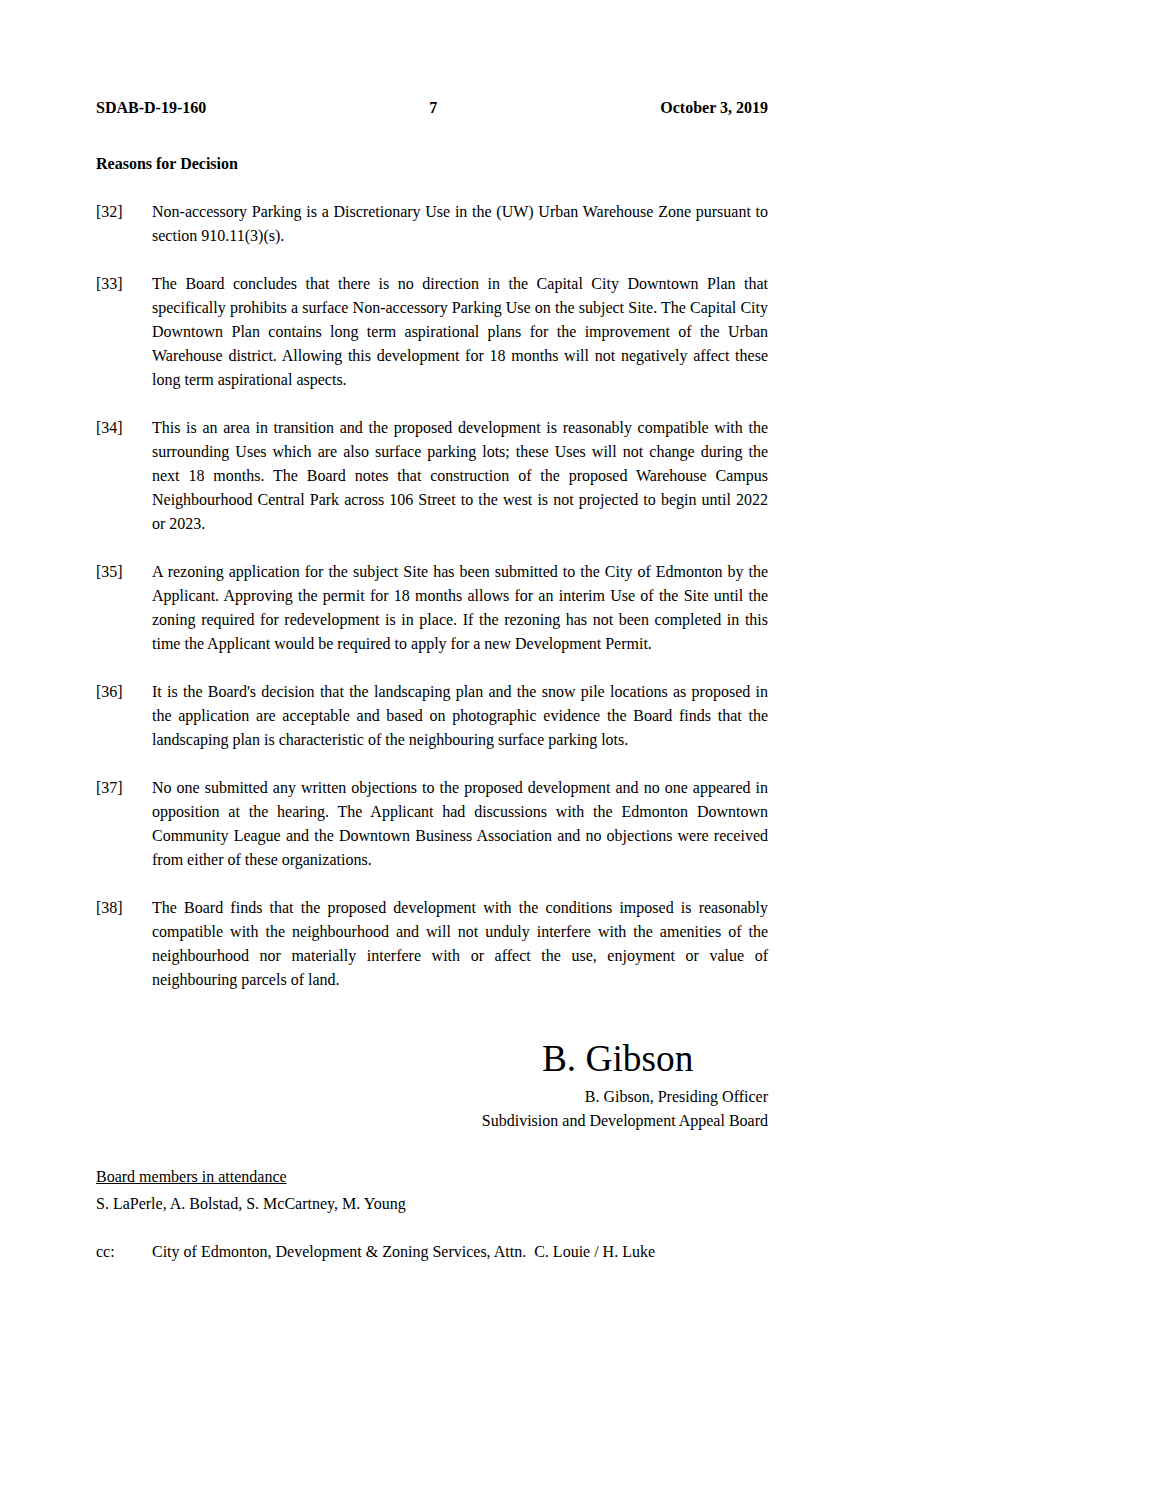SDAB-D-19-160 7 October 3, 2019
Reasons for Decision
[32]
Non-accessory Parking is a Discretionary Use in the (UW) Urban Warehouse Zone pursuant to section 910.11(3)(s).
[33]
The Board concludes that there is no direction in the Capital City Downtown Plan that specifically prohibits a surface Non-accessory Parking Use on the subject Site. The Capital City Downtown Plan contains long term aspirational plans for the improvement of the Urban Warehouse district. Allowing this development for 18 months will not negatively affect these long term aspirational aspects.
[34]
This is an area in transition and the proposed development is reasonably compatible with the surrounding Uses which are also surface parking lots; these Uses will not change during the next 18 months. The Board notes that construction of the proposed Warehouse Campus Neighbourhood Central Park across 106 Street to the west is not projected to begin until 2022 or 2023.
[35]
A rezoning application for the subject Site has been submitted to the City of Edmonton by the Applicant. Approving the permit for 18 months allows for an interim Use of the Site until the zoning required for redevelopment is in place. If the rezoning has not been completed in this time the Applicant would be required to apply for a new Development Permit.
[36]
It is the Board's decision that the landscaping plan and the snow pile locations as proposed in the application are acceptable and based on photographic evidence the Board finds that the landscaping plan is characteristic of the neighbouring surface parking lots.
[37]
No one submitted any written objections to the proposed development and no one appeared in opposition at the hearing. The Applicant had discussions with the Edmonton Downtown Community League and the Downtown Business Association and no objections were received from either of these organizations.
[38]
The Board finds that the proposed development with the conditions imposed is reasonably compatible with the neighbourhood and will not unduly interfere with the amenities of the neighbourhood nor materially interfere with or affect the use, enjoyment or value of neighbouring parcels of land.
B. Gibson
B. Gibson, Presiding Officer
Subdivision and Development Appeal Board
Board members in attendance
S. LaPerle, A. Bolstad, S. McCartney, M. Young
cc:
City of Edmonton, Development & Zoning Services, Attn. C. Louie / H. Luke